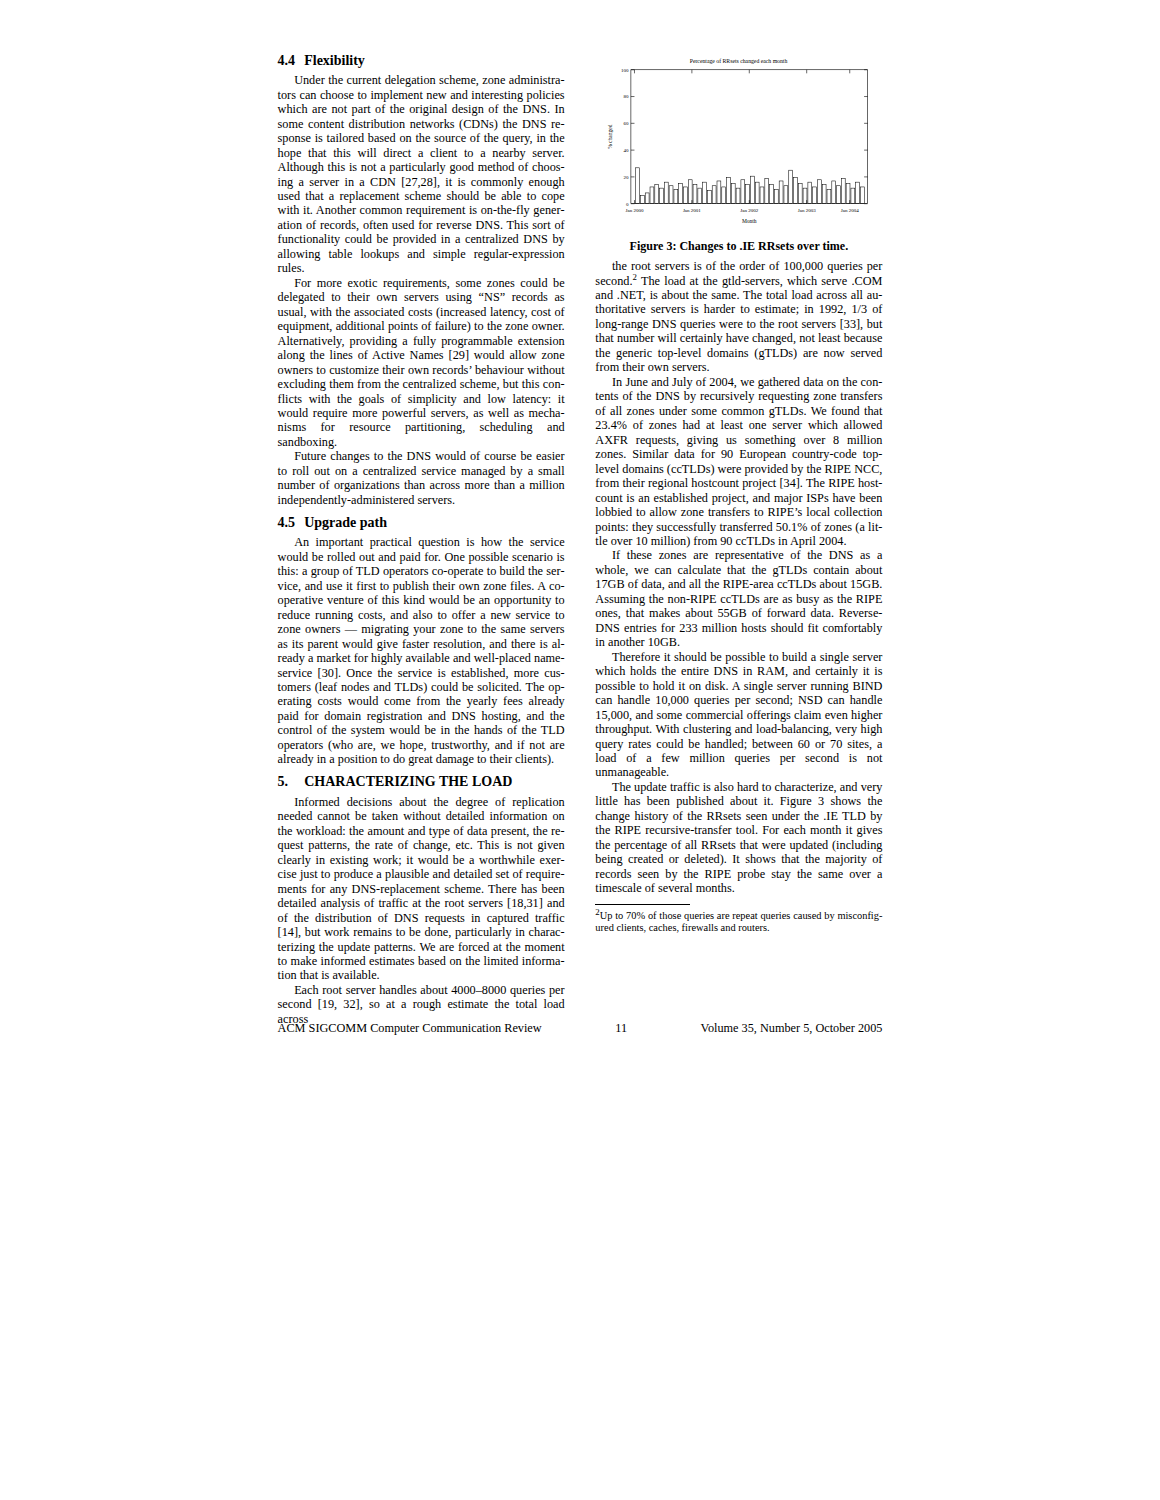4.4 Flexibility
Under the current delegation scheme, zone administrators can choose to implement new and interesting policies which are not part of the original design of the DNS. In some content distribution networks (CDNs) the DNS response is tailored based on the source of the query, in the hope that this will direct a client to a nearby server. Although this is not a particularly good method of choosing a server in a CDN [27,28], it is commonly enough used that a replacement scheme should be able to cope with it. Another common requirement is on-the-fly generation of records, often used for reverse DNS. This sort of functionality could be provided in a centralized DNS by allowing table lookups and simple regular-expression rules.
For more exotic requirements, some zones could be delegated to their own servers using “NS” records as usual, with the associated costs (increased latency, cost of equipment, additional points of failure) to the zone owner. Alternatively, providing a fully programmable extension along the lines of Active Names [29] would allow zone owners to customize their own records’ behaviour without excluding them from the centralized scheme, but this conflicts with the goals of simplicity and low latency: it would require more powerful servers, as well as mechanisms for resource partitioning, scheduling and sandboxing.
Future changes to the DNS would of course be easier to roll out on a centralized service managed by a small number of organizations than across more than a million independently-administered servers.
4.5 Upgrade path
An important practical question is how the service would be rolled out and paid for. One possible scenario is this: a group of TLD operators co-operate to build the service, and use it first to publish their own zone files. A co-operative venture of this kind would be an opportunity to reduce running costs, and also to offer a new service to zone owners — migrating your zone to the same servers as its parent would give faster resolution, and there is already a market for highly available and well-placed nameservice [30]. Once the service is established, more customers (leaf nodes and TLDs) could be solicited. The operating costs would come from the yearly fees already paid for domain registration and DNS hosting, and the control of the system would be in the hands of the TLD operators (who are, we hope, trustworthy, and if not are already in a position to do great damage to their clients).
5. CHARACTERIZING THE LOAD
Informed decisions about the degree of replication needed cannot be taken without detailed information on the workload: the amount and type of data present, the request patterns, the rate of change, etc. This is not given clearly in existing work; it would be a worthwhile exercise just to produce a plausible and detailed set of requirements for any DNS-replacement scheme. There has been detailed analysis of traffic at the root servers [18,31] and of the distribution of DNS requests in captured traffic [14], but work remains to be done, particularly in characterizing the update patterns. We are forced at the moment to make informed estimates based on the limited information that is available.
Each root server handles about 4000–8000 queries per second [19, 32], so at a rough estimate the total load across
Percentage of RRsets changed each month 0 20 40 60 80 100 % changed Jan 2000 Jan 2001 Jan 2002 Jan 2003 Jan 2004 Month
Figure 3: Changes to .IE RRsets over time.
the root servers is of the order of 100,000 queries per second.2 The load at the gtld-servers, which serve .COM and .NET, is about the same. The total load across all authoritative servers is harder to estimate; in 1992, 1/3 of long-range DNS queries were to the root servers [33], but that number will certainly have changed, not least because the generic top-level domains (gTLDs) are now served from their own servers.
In June and July of 2004, we gathered data on the contents of the DNS by recursively requesting zone transfers of all zones under some common gTLDs. We found that 23.4% of zones had at least one server which allowed AXFR requests, giving us something over 8 million zones. Similar data for 90 European country-code top-level domains (ccTLDs) were provided by the RIPE NCC, from their regional hostcount project [34]. The RIPE hostcount is an established project, and major ISPs have been lobbied to allow zone transfers to RIPE’s local collection points: they successfully transferred 50.1% of zones (a little over 10 million) from 90 ccTLDs in April 2004.
If these zones are representative of the DNS as a whole, we can calculate that the gTLDs contain about 17GB of data, and all the RIPE-area ccTLDs about 15GB. Assuming the non-RIPE ccTLDs are as busy as the RIPE ones, that makes about 55GB of forward data. Reverse-DNS entries for 233 million hosts should fit comfortably in another 10GB.
Therefore it should be possible to build a single server which holds the entire DNS in RAM, and certainly it is possible to hold it on disk. A single server running BIND can handle 10,000 queries per second; NSD can handle 15,000, and some commercial offerings claim even higher throughput. With clustering and load-balancing, very high query rates could be handled; between 60 or 70 sites, a load of a few million queries per second is not unmanageable.
The update traffic is also hard to characterize, and very little has been published about it. Figure 3 shows the change history of the RRsets seen under the .IE TLD by the RIPE recursive-transfer tool. For each month it gives the percentage of all RRsets that were updated (including being created or deleted). It shows that the majority of records seen by the RIPE probe stay the same over a timescale of several months.
2Up to 70% of those queries are repeat queries caused by misconfigured clients, caches, firewalls and routers.
ACM SIGCOMM Computer Communication Review
11
Volume 35, Number 5, October 2005